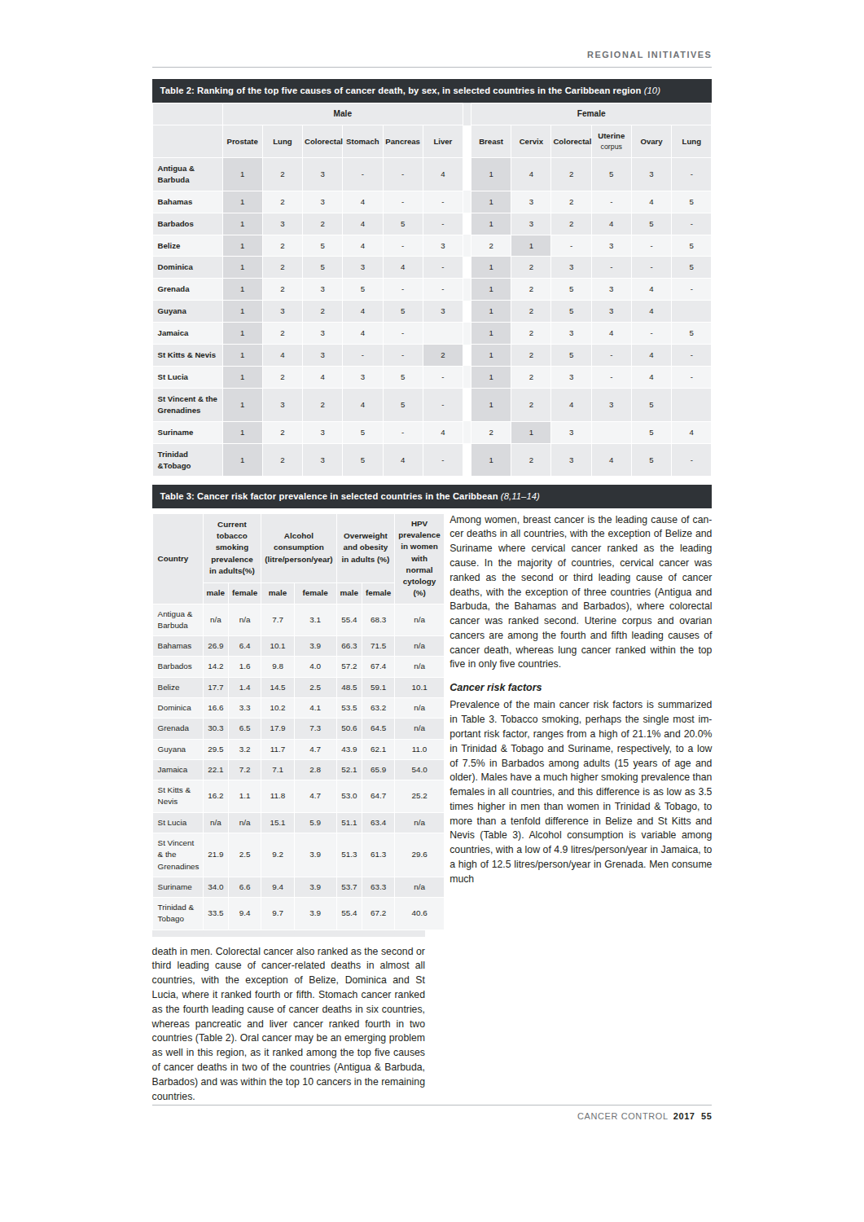Regional Initiatives
Table 2: Ranking of the top five causes of cancer death, by sex, in selected countries in the Caribbean region (10)
| | Male | | Female |
| --- | --- | --- | --- |
| | Prostate | Lung | Colorectal | Stomach | Pancreas | Liver | | Breast | Cervix | Colorectal | Uterine corpus | Ovary | Lung |
| Antigua & Barbuda | 1 | 2 | 3 | - | - | 4 | | 1 | 4 | 2 | 5 | 3 | - |
| Bahamas | 1 | 2 | 3 | 4 | - | - | | 1 | 3 | 2 | - | 4 | 5 |
| Barbados | 1 | 3 | 2 | 4 | 5 | - | | 1 | 3 | 2 | 4 | 5 | - |
| Belize | 1 | 2 | 5 | 4 | - | 3 | | 2 | 1 | - | 3 | - | 5 |
| Dominica | 1 | 2 | 5 | 3 | 4 | - | | 1 | 2 | 3 | - | - | 5 |
| Grenada | 1 | 2 | 3 | 5 | - | - | | 1 | 2 | 5 | 3 | 4 | - |
| Guyana | 1 | 3 | 2 | 4 | 5 | 3 | | 1 | 2 | 5 | 3 | 4 | |
| Jamaica | 1 | 2 | 3 | 4 | - | | | 1 | 2 | 3 | 4 | - | 5 |
| St Kitts & Nevis | 1 | 4 | 3 | - | - | 2 | | 1 | 2 | 5 | - | 4 | - |
| St Lucia | 1 | 2 | 4 | 3 | 5 | - | | 1 | 2 | 3 | - | 4 | - |
| St Vincent & the Grenadines | 1 | 3 | 2 | 4 | 5 | - | | 1 | 2 | 4 | 3 | 5 | |
| Suriname | 1 | 2 | 3 | 5 | - | 4 | | 2 | 1 | 3 | | 5 | 4 |
| Trinidad &Tobago | 1 | 2 | 3 | 5 | 4 | - | | 1 | 2 | 3 | 4 | 5 | - |
Table 3: Cancer risk factor prevalence in selected countries in the Caribbean (8,11–14)
| Country | Current tobacco smoking prevalence in adults(%) | Alcohol consumption (litre/person/year) | Overweight and obesity in adults (%) | HPV prevalence in women with normal cytology (%) |
| --- | --- | --- | --- | --- |
| male | female | male | female | male | female |
| Antigua & Barbuda | n/a | n/a | 7.7 | 3.1 | 55.4 | 68.3 | n/a |
| Bahamas | 26.9 | 6.4 | 10.1 | 3.9 | 66.3 | 71.5 | n/a |
| Barbados | 14.2 | 1.6 | 9.8 | 4.0 | 57.2 | 67.4 | n/a |
| Belize | 17.7 | 1.4 | 14.5 | 2.5 | 48.5 | 59.1 | 10.1 |
| Dominica | 16.6 | 3.3 | 10.2 | 4.1 | 53.5 | 63.2 | n/a |
| Grenada | 30.3 | 6.5 | 17.9 | 7.3 | 50.6 | 64.5 | n/a |
| Guyana | 29.5 | 3.2 | 11.7 | 4.7 | 43.9 | 62.1 | 11.0 |
| Jamaica | 22.1 | 7.2 | 7.1 | 2.8 | 52.1 | 65.9 | 54.0 |
| St Kitts & Nevis | 16.2 | 1.1 | 11.8 | 4.7 | 53.0 | 64.7 | 25.2 |
| St Lucia | n/a | n/a | 15.1 | 5.9 | 51.1 | 63.4 | n/a |
| St Vincent & the Grenadines | 21.9 | 2.5 | 9.2 | 3.9 | 51.3 | 61.3 | 29.6 |
| Suriname | 34.0 | 6.6 | 9.4 | 3.9 | 53.7 | 63.3 | n/a |
| Trinidad & Tobago | 33.5 | 9.4 | 9.7 | 3.9 | 55.4 | 67.2 | 40.6 |
death in men. Colorectal cancer also ranked as the second or third leading cause of cancer-related deaths in almost all countries, with the exception of Belize, Dominica and St Lucia, where it ranked fourth or fifth. Stomach cancer ranked as the fourth leading cause of cancer deaths in six countries, whereas pancreatic and liver cancer ranked fourth in two countries (Table 2). Oral cancer may be an emerging problem as well in this region, as it ranked among the top five causes of cancer deaths in two of the countries (Antigua & Barbuda, Barbados) and was within the top 10 cancers in the remaining countries.
Among women, breast cancer is the leading cause of cancer deaths in all countries, with the exception of Belize and Suriname where cervical cancer ranked as the leading cause. In the majority of countries, cervical cancer was ranked as the second or third leading cause of cancer deaths, with the exception of three countries (Antigua and Barbuda, the Bahamas and Barbados), where colorectal cancer was ranked second. Uterine corpus and ovarian cancers are among the fourth and fifth leading causes of cancer death, whereas lung cancer ranked within the top five in only five countries.
Cancer risk factors
Prevalence of the main cancer risk factors is summarized in Table 3. Tobacco smoking, perhaps the single most important risk factor, ranges from a high of 21.1% and 20.0% in Trinidad & Tobago and Suriname, respectively, to a low of 7.5% in Barbados among adults (15 years of age and older). Males have a much higher smoking prevalence than females in all countries, and this difference is as low as 3.5 times higher in men than women in Trinidad & Tobago, to more than a tenfold difference in Belize and St Kitts and Nevis (Table 3). Alcohol consumption is variable among countries, with a low of 4.9 litres/person/year in Jamaica, to a high of 12.5 litres/person/year in Grenada. Men consume much
Cancer Control 2017 55